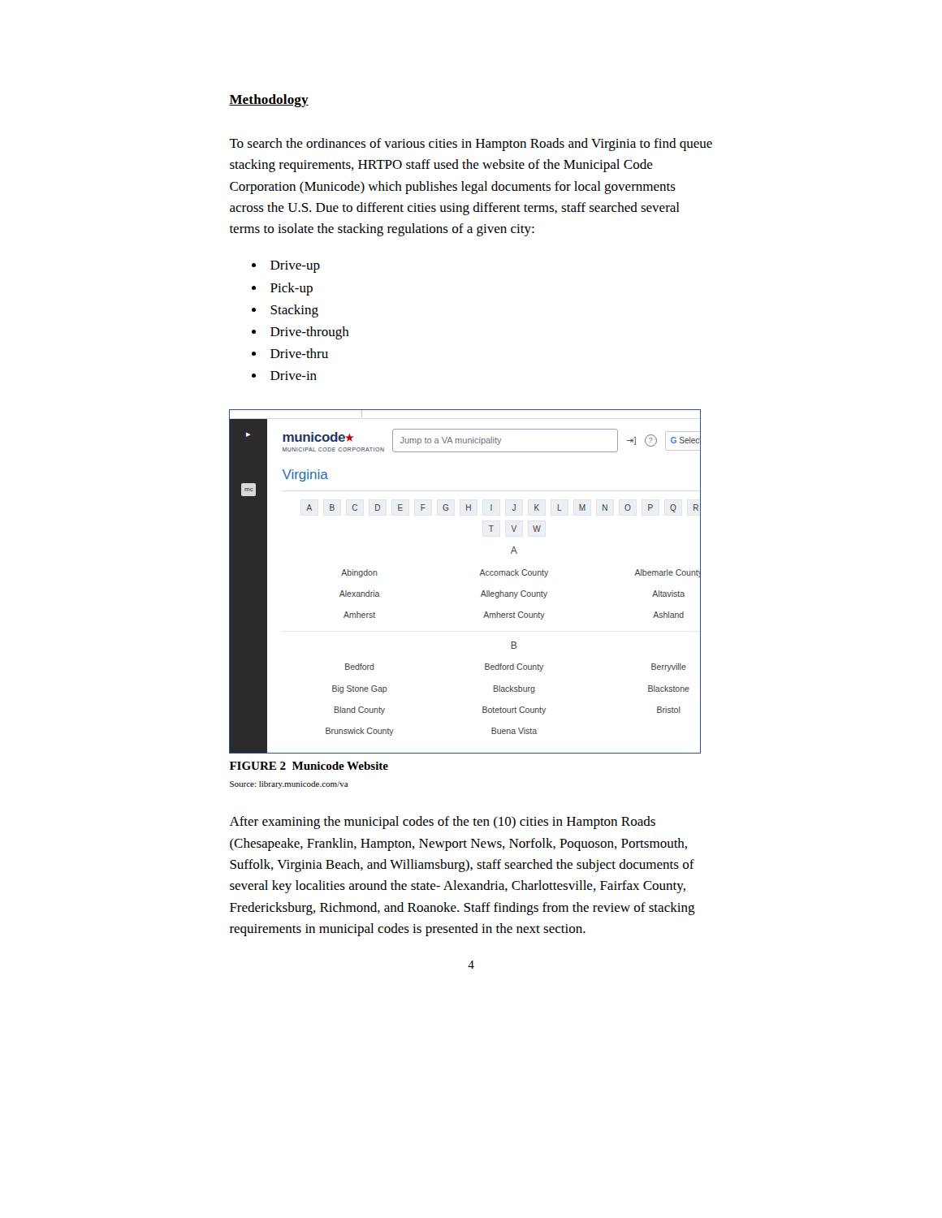Methodology
To search the ordinances of various cities in Hampton Roads and Virginia to find queue stacking requirements, HRTPO staff used the website of the Municipal Code Corporation (Municode) which publishes legal documents for local governments across the U.S. Due to different cities using different terms, staff searched several terms to isolate the stacking regulations of a given city:
Drive-up
Pick-up
Stacking
Drive-through
Drive-thru
Drive-in
▸
mc
municode★MUNICIPAL CODE CORPORATION
Jump to a VA municipality
⇥] ? GSelect Language
Virginia
A
B
C
D
E
F
G
H
I
J
K
L
M
N
O
P
Q
R
S
T
V
W
A
| Abingdon | Accomack County | Albemarle County |
| Alexandria | Alleghany County | Altavista |
| Amherst | Amherst County | Ashland |
B
| Bedford | Bedford County | Berryville |
| Big Stone Gap | Blacksburg | Blackstone |
| Bland County | Botetourt County | Bristol |
| Brunswick County | Buena Vista | |
FIGURE 2 Municode Website Source: library.municode.com/va
After examining the municipal codes of the ten (10) cities in Hampton Roads (Chesapeake, Franklin, Hampton, Newport News, Norfolk, Poquoson, Portsmouth, Suffolk, Virginia Beach, and Williamsburg), staff searched the subject documents of several key localities around the state- Alexandria, Charlottesville, Fairfax County, Fredericksburg, Richmond, and Roanoke. Staff findings from the review of stacking requirements in municipal codes is presented in the next section.
4